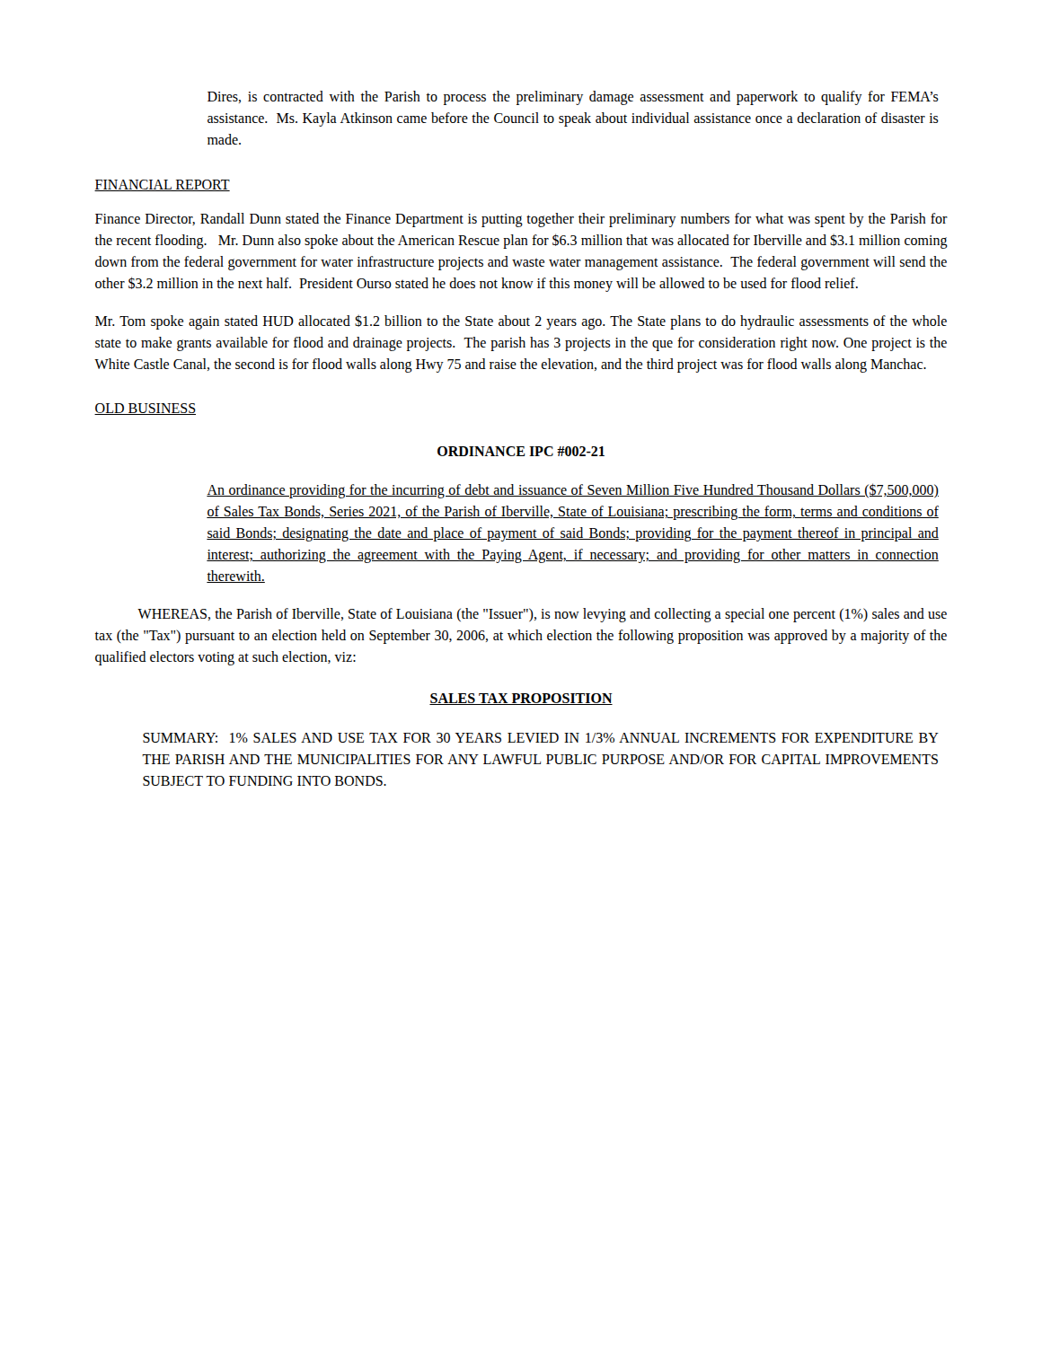Dires, is contracted with the Parish to process the preliminary damage assessment and paperwork to qualify for FEMA’s assistance. Ms. Kayla Atkinson came before the Council to speak about individual assistance once a declaration of disaster is made.
FINANCIAL REPORT
Finance Director, Randall Dunn stated the Finance Department is putting together their preliminary numbers for what was spent by the Parish for the recent flooding. Mr. Dunn also spoke about the American Rescue plan for $6.3 million that was allocated for Iberville and $3.1 million coming down from the federal government for water infrastructure projects and waste water management assistance. The federal government will send the other $3.2 million in the next half. President Ourso stated he does not know if this money will be allowed to be used for flood relief.
Mr. Tom spoke again stated HUD allocated $1.2 billion to the State about 2 years ago. The State plans to do hydraulic assessments of the whole state to make grants available for flood and drainage projects. The parish has 3 projects in the que for consideration right now. One project is the White Castle Canal, the second is for flood walls along Hwy 75 and raise the elevation, and the third project was for flood walls along Manchac.
OLD BUSINESS
ORDINANCE IPC #002-21
An ordinance providing for the incurring of debt and issuance of Seven Million Five Hundred Thousand Dollars ($7,500,000) of Sales Tax Bonds, Series 2021, of the Parish of Iberville, State of Louisiana; prescribing the form, terms and conditions of said Bonds; designating the date and place of payment of said Bonds; providing for the payment thereof in principal and interest; authorizing the agreement with the Paying Agent, if necessary; and providing for other matters in connection therewith.
WHEREAS, the Parish of Iberville, State of Louisiana (the "Issuer"), is now levying and collecting a special one percent (1%) sales and use tax (the "Tax") pursuant to an election held on September 30, 2006, at which election the following proposition was approved by a majority of the qualified electors voting at such election, viz:
SALES TAX PROPOSITION
SUMMARY: 1% SALES AND USE TAX FOR 30 YEARS LEVIED IN 1/3% ANNUAL INCREMENTS FOR EXPENDITURE BY THE PARISH AND THE MUNICIPALITIES FOR ANY LAWFUL PUBLIC PURPOSE AND/OR FOR CAPITAL IMPROVEMENTS SUBJECT TO FUNDING INTO BONDS.